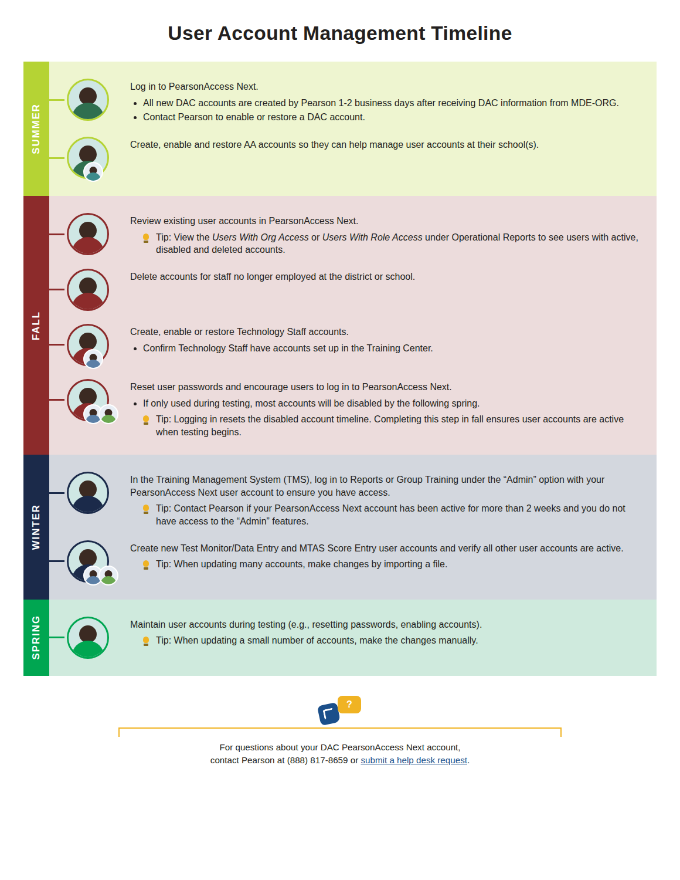User Account Management Timeline
SUMMER
Log in to PearsonAccess Next.
All new DAC accounts are created by Pearson 1-2 business days after receiving DAC information from MDE-ORG.
Contact Pearson to enable or restore a DAC account.
Create, enable and restore AA accounts so they can help manage user accounts at their school(s).
FALL
Review existing user accounts in PearsonAccess Next.
Tip: View the Users With Org Access or Users With Role Access under Operational Reports to see users with active, disabled and deleted accounts.
Delete accounts for staff no longer employed at the district or school.
Create, enable or restore Technology Staff accounts.
Confirm Technology Staff have accounts set up in the Training Center.
Reset user passwords and encourage users to log in to PearsonAccess Next.
If only used during testing, most accounts will be disabled by the following spring.
Tip: Logging in resets the disabled account timeline. Completing this step in fall ensures user accounts are active when testing begins.
WINTER
In the Training Management System (TMS), log in to Reports or Group Training under the “Admin” option with your PearsonAccess Next user account to ensure you have access.
Tip: Contact Pearson if your PearsonAccess Next account has been active for more than 2 weeks and you do not have access to the “Admin” features.
Create new Test Monitor/Data Entry and MTAS Score Entry user accounts and verify all other user accounts are active.
Tip: When updating many accounts, make changes by importing a file.
SPRING
Maintain user accounts during testing (e.g., resetting passwords, enabling accounts).
Tip: When updating a small number of accounts, make the changes manually.
?
For questions about your DAC PearsonAccess Next account,
contact Pearson at (888) 817-8659 or submit a help desk request.